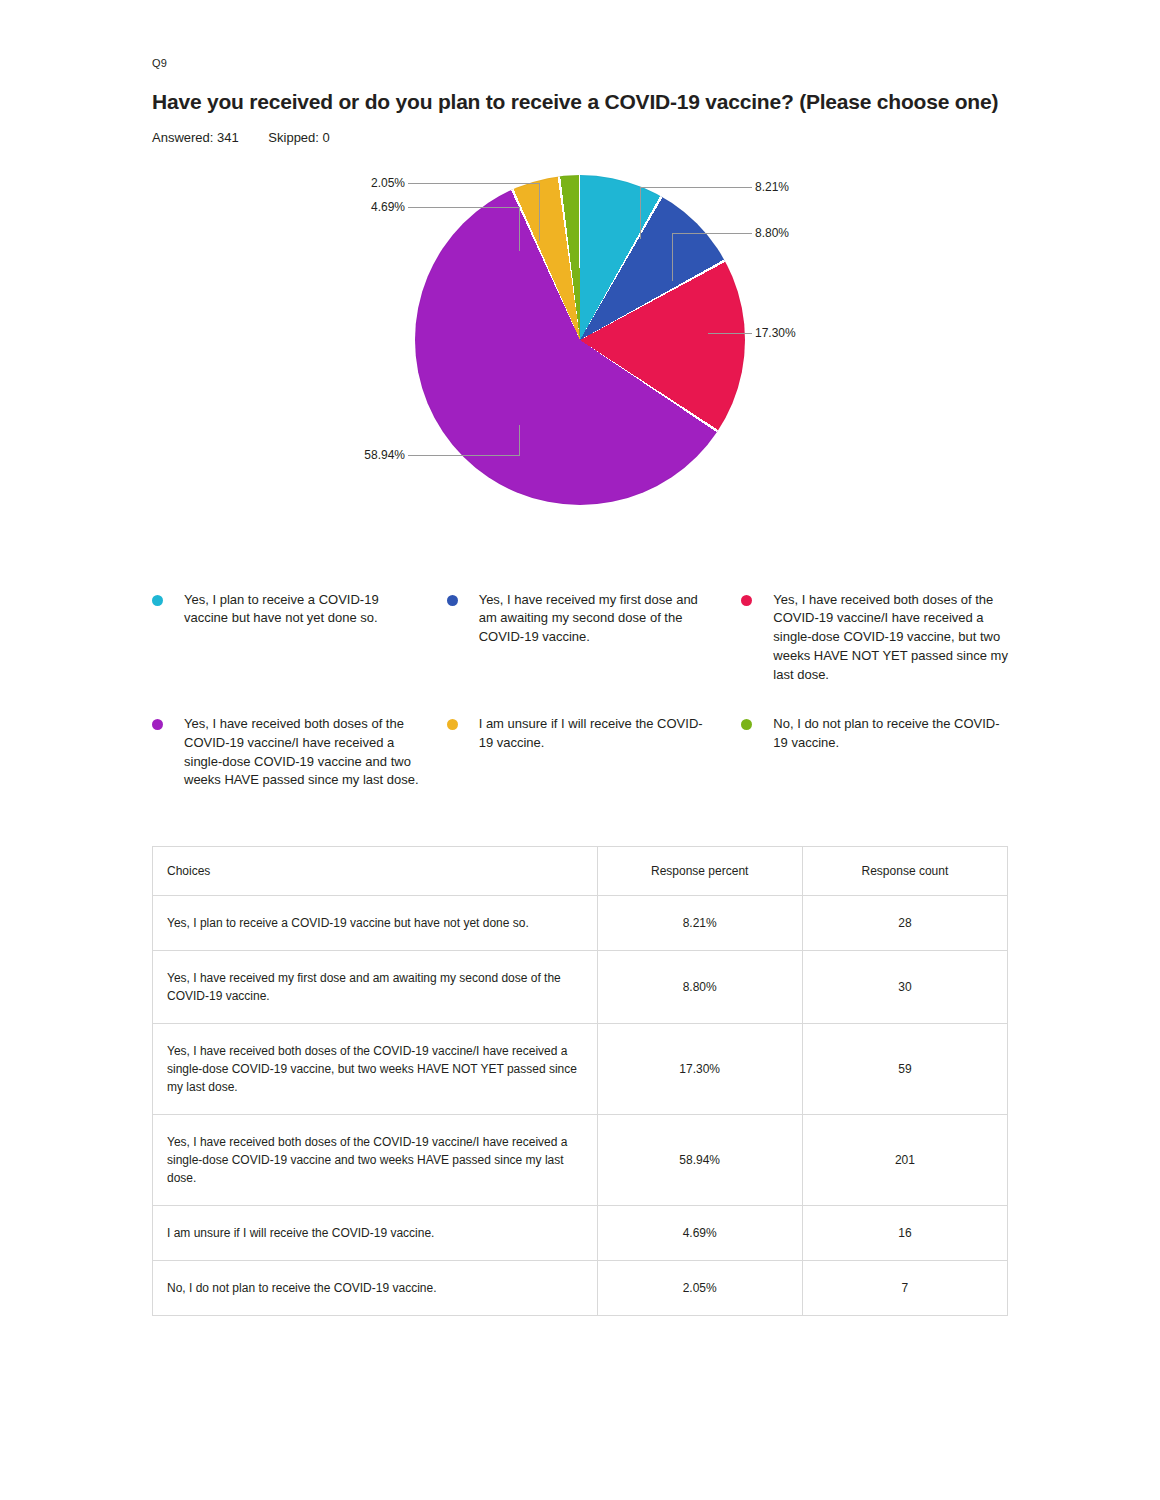Q9
Have you received or do you plan to receive a COVID-19 vaccine? (Please choose one)
Answered: 341 Skipped: 0
8.21% 8.80% 17.30% 58.94% 4.69% 2.05%
Yes, I plan to receive a COVID-19 vaccine but have not yet done so.
Yes, I have received my first dose and am awaiting my second dose of the COVID-19 vaccine.
Yes, I have received both doses of the COVID-19 vaccine/I have received a single-dose COVID-19 vaccine, but two weeks HAVE NOT YET passed since my last dose.
Yes, I have received both doses of the COVID-19 vaccine/I have received a single-dose COVID-19 vaccine and two weeks HAVE passed since my last dose.
I am unsure if I will receive the COVID-19 vaccine.
No, I do not plan to receive the COVID-19 vaccine.
| Choices | Response percent | Response count |
| --- | --- | --- |
| Yes, I plan to receive a COVID-19 vaccine but have not yet done so. | 8.21% | 28 |
| Yes, I have received my first dose and am awaiting my second dose of the COVID-19 vaccine. | 8.80% | 30 |
| Yes, I have received both doses of the COVID-19 vaccine/I have received a single-dose COVID-19 vaccine, but two weeks HAVE NOT YET passed since my last dose. | 17.30% | 59 |
| Yes, I have received both doses of the COVID-19 vaccine/I have received a single-dose COVID-19 vaccine and two weeks HAVE passed since my last dose. | 58.94% | 201 |
| I am unsure if I will receive the COVID-19 vaccine. | 4.69% | 16 |
| No, I do not plan to receive the COVID-19 vaccine. | 2.05% | 7 |